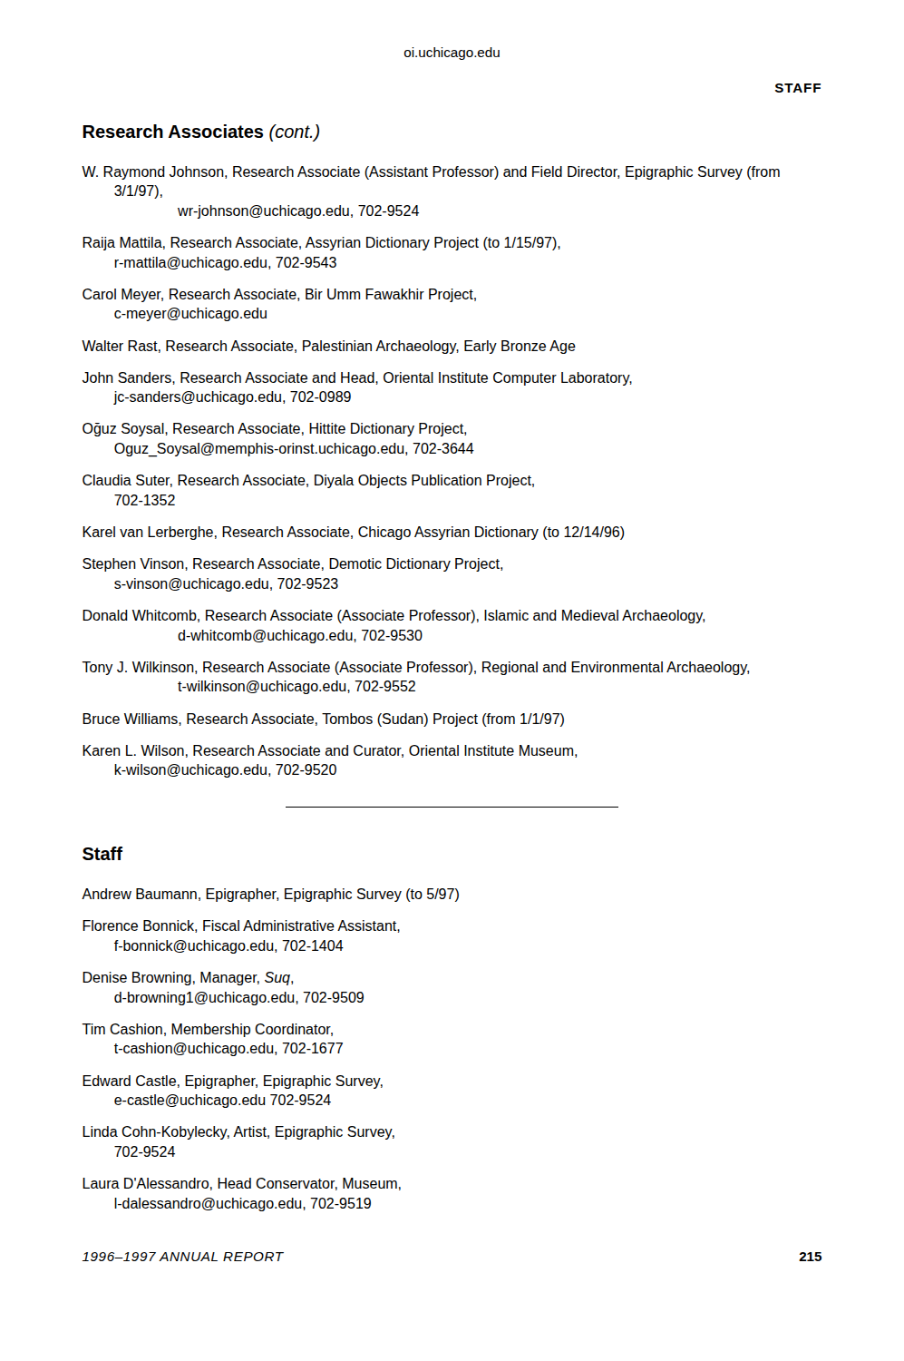oi.uchicago.edu
STAFF
Research Associates (cont.)
W. Raymond Johnson, Research Associate (Assistant Professor) and Field Director, Epigraphic Survey (from 3/1/97), wr-johnson@uchicago.edu, 702-9524
Raija Mattila, Research Associate, Assyrian Dictionary Project (to 1/15/97),
r-mattila@uchicago.edu, 702-9543
Carol Meyer, Research Associate, Bir Umm Fawakhir Project,
c-meyer@uchicago.edu
Walter Rast, Research Associate, Palestinian Archaeology, Early Bronze Age
John Sanders, Research Associate and Head, Oriental Institute Computer Laboratory,
jc-sanders@uchicago.edu, 702-0989
Oğuz Soysal, Research Associate, Hittite Dictionary Project,
Oguz_Soysal@memphis-orinst.uchicago.edu, 702-3644
Claudia Suter, Research Associate, Diyala Objects Publication Project,
702-1352
Karel van Lerberghe, Research Associate, Chicago Assyrian Dictionary (to 12/14/96)
Stephen Vinson, Research Associate, Demotic Dictionary Project,
s-vinson@uchicago.edu, 702-9523
Donald Whitcomb, Research Associate (Associate Professor), Islamic and Medieval Archaeology, d-whitcomb@uchicago.edu, 702-9530
Tony J. Wilkinson, Research Associate (Associate Professor), Regional and Environmental Archaeology, t-wilkinson@uchicago.edu, 702-9552
Bruce Williams, Research Associate, Tombos (Sudan) Project (from 1/1/97)
Karen L. Wilson, Research Associate and Curator, Oriental Institute Museum,
k-wilson@uchicago.edu, 702-9520
Staff
Andrew Baumann, Epigrapher, Epigraphic Survey (to 5/97)
Florence Bonnick, Fiscal Administrative Assistant,
f-bonnick@uchicago.edu, 702-1404
Denise Browning, Manager, Suq,
d-browning1@uchicago.edu, 702-9509
Tim Cashion, Membership Coordinator,
t-cashion@uchicago.edu, 702-1677
Edward Castle, Epigrapher, Epigraphic Survey,
e-castle@uchicago.edu 702-9524
Linda Cohn-Kobylecky, Artist, Epigraphic Survey,
702-9524
Laura D'Alessandro, Head Conservator, Museum,
l-dalessandro@uchicago.edu, 702-9519
1996–1997 ANNUAL REPORT 215